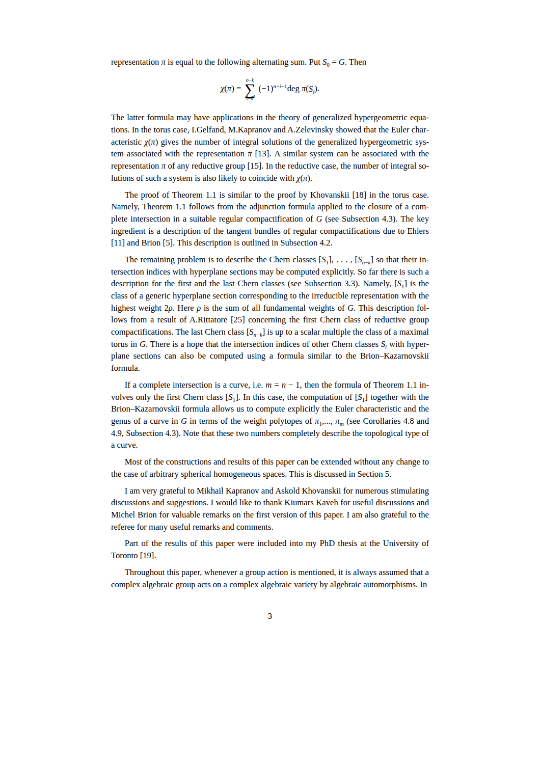representation π is equal to the following alternating sum. Put S0 = G. Then
χ(π) = n−k ∑ i=0 (−1)n−i−1deg π(Si).
The latter formula may have applications in the theory of generalized hypergeometric equations. In the torus case, I.Gelfand, M.Kapranov and A.Zelevinsky showed that the Euler characteristic χ(π) gives the number of integral solutions of the generalized hypergeometric system associated with the representation π [13]. A similar system can be associated with the representation π of any reductive group [15]. In the reductive case, the number of integral solutions of such a system is also likely to coincide with χ(π).
The proof of Theorem 1.1 is similar to the proof by Khovanskii [18] in the torus case. Namely, Theorem 1.1 follows from the adjunction formula applied to the closure of a complete intersection in a suitable regular compactification of G (see Subsection 4.3). The key ingredient is a description of the tangent bundles of regular compactifications due to Ehlers [11] and Brion [5]. This description is outlined in Subsection 4.2.
The remaining problem is to describe the Chern classes [S1], . . . , [Sn−k] so that their intersection indices with hyperplane sections may be computed explicitly. So far there is such a description for the first and the last Chern classes (see Subsection 3.3). Namely, [S1] is the class of a generic hyperplane section corresponding to the irreducible representation with the highest weight 2ρ. Here ρ is the sum of all fundamental weights of G. This description follows from a result of A.Rittatore [25] concerning the first Chern class of reductive group compactifications. The last Chern class [Sn−k] is up to a scalar multiple the class of a maximal torus in G. There is a hope that the intersection indices of other Chern classes Si with hyperplane sections can also be computed using a formula similar to the Brion–Kazarnovskii formula.
If a complete intersection is a curve, i.e. m = n − 1, then the formula of Theorem 1.1 involves only the first Chern class [S1]. In this case, the computation of [S1] together with the Brion–Kazarnovskii formula allows us to compute explicitly the Euler characteristic and the genus of a curve in G in terms of the weight polytopes of π1,..., πm (see Corollaries 4.8 and 4.9, Subsection 4.3). Note that these two numbers completely describe the topological type of a curve.
Most of the constructions and results of this paper can be extended without any change to the case of arbitrary spherical homogeneous spaces. This is discussed in Section 5.
I am very grateful to Mikhail Kapranov and Askold Khovanskii for numerous stimulating discussions and suggestions. I would like to thank Kiumars Kaveh for useful discussions and Michel Brion for valuable remarks on the first version of this paper. I am also grateful to the referee for many useful remarks and comments.
Part of the results of this paper were included into my PhD thesis at the University of Toronto [19].
Throughout this paper, whenever a group action is mentioned, it is always assumed that a complex algebraic group acts on a complex algebraic variety by algebraic automorphisms. In
3